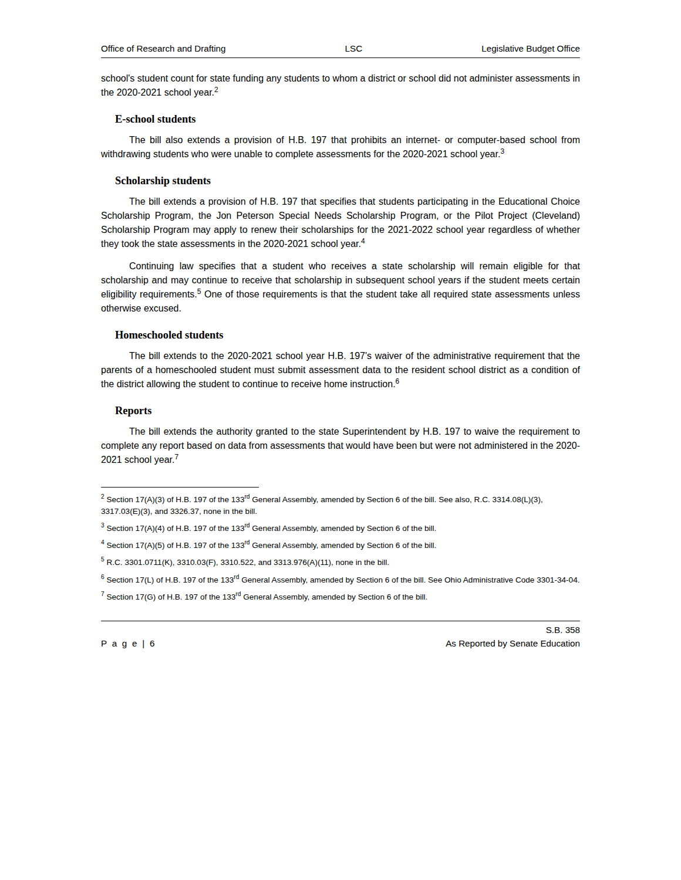Office of Research and Drafting
LSC
Legislative Budget Office
school's student count for state funding any students to whom a district or school did not administer assessments in the 2020-2021 school year.2
E-school students
The bill also extends a provision of H.B. 197 that prohibits an internet- or computer-based school from withdrawing students who were unable to complete assessments for the 2020-2021 school year.3
Scholarship students
The bill extends a provision of H.B. 197 that specifies that students participating in the Educational Choice Scholarship Program, the Jon Peterson Special Needs Scholarship Program, or the Pilot Project (Cleveland) Scholarship Program may apply to renew their scholarships for the 2021-2022 school year regardless of whether they took the state assessments in the 2020-2021 school year.4
Continuing law specifies that a student who receives a state scholarship will remain eligible for that scholarship and may continue to receive that scholarship in subsequent school years if the student meets certain eligibility requirements.5 One of those requirements is that the student take all required state assessments unless otherwise excused.
Homeschooled students
The bill extends to the 2020-2021 school year H.B. 197's waiver of the administrative requirement that the parents of a homeschooled student must submit assessment data to the resident school district as a condition of the district allowing the student to continue to receive home instruction.6
Reports
The bill extends the authority granted to the state Superintendent by H.B. 197 to waive the requirement to complete any report based on data from assessments that would have been but were not administered in the 2020-2021 school year.7
2 Section 17(A)(3) of H.B. 197 of the 133rd General Assembly, amended by Section 6 of the bill. See also, R.C. 3314.08(L)(3), 3317.03(E)(3), and 3326.37, none in the bill.
3 Section 17(A)(4) of H.B. 197 of the 133rd General Assembly, amended by Section 6 of the bill.
4 Section 17(A)(5) of H.B. 197 of the 133rd General Assembly, amended by Section 6 of the bill.
5 R.C. 3301.0711(K), 3310.03(F), 3310.522, and 3313.976(A)(11), none in the bill.
6 Section 17(L) of H.B. 197 of the 133rd General Assembly, amended by Section 6 of the bill. See Ohio Administrative Code 3301-34-04.
7 Section 17(G) of H.B. 197 of the 133rd General Assembly, amended by Section 6 of the bill.
P a g e | 6
S.B. 358
As Reported by Senate Education